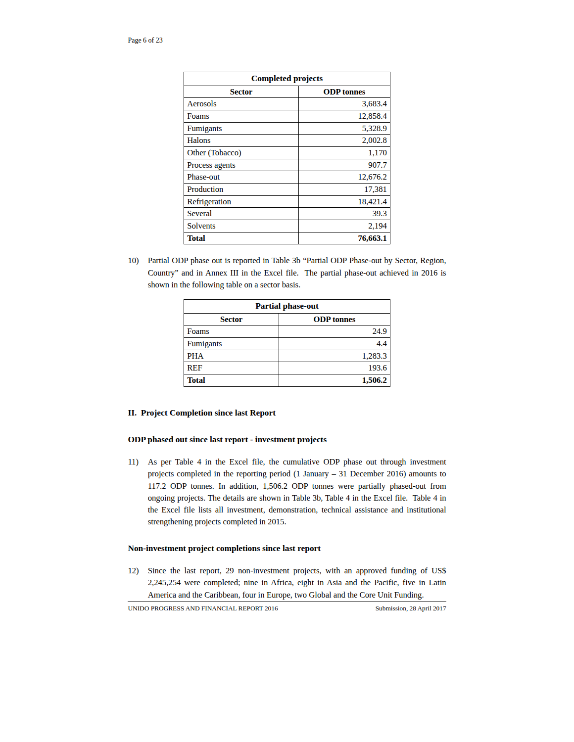Page 6 of 23
| Completed projects |
| --- |
| Sector | ODP tonnes |
| Aerosols | 3,683.4 |
| Foams | 12,858.4 |
| Fumigants | 5,328.9 |
| Halons | 2,002.8 |
| Other (Tobacco) | 1,170 |
| Process agents | 907.7 |
| Phase-out | 12,676.2 |
| Production | 17,381 |
| Refrigeration | 18,421.4 |
| Several | 39.3 |
| Solvents | 2,194 |
| Total | 76,663.1 |
10) Partial ODP phase out is reported in Table 3b “Partial ODP Phase-out by Sector, Region, Country” and in Annex III in the Excel file. The partial phase-out achieved in 2016 is shown in the following table on a sector basis.
| Partial phase-out |
| --- |
| Sector | ODP tonnes |
| Foams | 24.9 |
| Fumigants | 4.4 |
| PHA | 1,283.3 |
| REF | 193.6 |
| Total | 1,506.2 |
II. Project Completion since last Report
ODP phased out since last report - investment projects
11) As per Table 4 in the Excel file, the cumulative ODP phase out through investment projects completed in the reporting period (1 January – 31 December 2016) amounts to 117.2 ODP tonnes. In addition, 1,506.2 ODP tonnes were partially phased-out from ongoing projects. The details are shown in Table 3b, Table 4 in the Excel file. Table 4 in the Excel file lists all investment, demonstration, technical assistance and institutional strengthening projects completed in 2015.
Non-investment project completions since last report
12) Since the last report, 29 non-investment projects, with an approved funding of US$ 2,245,254 were completed; nine in Africa, eight in Asia and the Pacific, five in Latin America and the Caribbean, four in Europe, two Global and the Core Unit Funding.
UNIDO PROGRESS AND FINANCIAL REPORT 2016
Submission, 28 April 2017